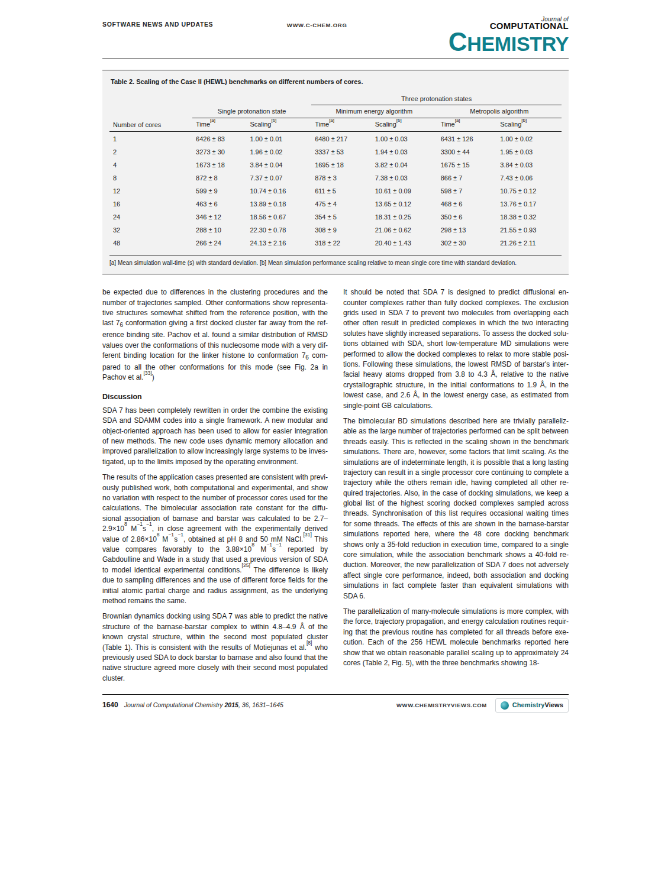Software News and Updates
www.c-chem.org
Journal of
Computational
Chemistry
Table 2. Scaling of the Case II (HEWL) benchmarks on different numbers of cores.
| Number of cores | | Three protonation states |
| --- | --- | --- |
| Single protonation state | Minimum energy algorithm | Metropolis algorithm |
| Time [a] | Scaling [b] | Time [a] | Scaling [b] | Time [a] | Scaling [b] |
| 1 | 6426 ± 83 | 1.00 ± 0.01 | 6480 ± 217 | 1.00 ± 0.03 | 6431 ± 126 | 1.00 ± 0.02 |
| 2 | 3273 ± 30 | 1.96 ± 0.02 | 3337 ± 53 | 1.94 ± 0.03 | 3300 ± 44 | 1.95 ± 0.03 |
| 4 | 1673 ± 18 | 3.84 ± 0.04 | 1695 ± 18 | 3.82 ± 0.04 | 1675 ± 15 | 3.84 ± 0.03 |
| 8 | 872 ± 8 | 7.37 ± 0.07 | 878 ± 3 | 7.38 ± 0.03 | 866 ± 7 | 7.43 ± 0.06 |
| 12 | 599 ± 9 | 10.74 ± 0.16 | 611 ± 5 | 10.61 ± 0.09 | 598 ± 7 | 10.75 ± 0.12 |
| 16 | 463 ± 6 | 13.89 ± 0.18 | 475 ± 4 | 13.65 ± 0.12 | 468 ± 6 | 13.76 ± 0.17 |
| 24 | 346 ± 12 | 18.56 ± 0.67 | 354 ± 5 | 18.31 ± 0.25 | 350 ± 6 | 18.38 ± 0.32 |
| 32 | 288 ± 10 | 22.30 ± 0.78 | 308 ± 9 | 21.06 ± 0.62 | 298 ± 13 | 21.55 ± 0.93 |
| 48 | 266 ± 24 | 24.13 ± 2.16 | 318 ± 22 | 20.40 ± 1.43 | 302 ± 30 | 21.26 ± 2.11 |
[a] Mean simulation wall-time (s) with standard deviation. [b] Mean simulation performance scaling relative to mean single core time with standard deviation.
be expected due to differences in the clustering procedures and the number of trajectories sampled. Other conformations show representative structures somewhat shifted from the reference position, with the last 76 conformation giving a first docked cluster far away from the reference binding site. Pachov et al. found a similar distribution of RMSD values over the conformations of this nucleosome mode with a very different binding location for the linker histone to conformation 76 compared to all the other conformations for this mode (see Fig. 2a in Pachov et al.[33])
Discussion
SDA 7 has been completely rewritten in order the combine the existing SDA and SDAMM codes into a single framework. A new modular and object-oriented approach has been used to allow for easier integration of new methods. The new code uses dynamic memory allocation and improved parallelization to allow increasingly large systems to be investigated, up to the limits imposed by the operating environment.
The results of the application cases presented are consistent with previously published work, both computational and experimental, and show no variation with respect to the number of processor cores used for the calculations. The bimolecular association rate constant for the diffusional association of barnase and barstar was calculated to be 2.7–2.9×108 M−1s−1, in close agreement with the experimentally derived value of 2.86×108 M−1s−1, obtained at pH 8 and 50 mM NaCl.[31] This value compares favorably to the 3.88×108 M−1s−1 reported by Gabdoulline and Wade in a study that used a previous version of SDA to model identical experimental conditions.[25] The difference is likely due to sampling differences and the use of different force fields for the initial atomic partial charge and radius assignment, as the underlying method remains the same.
Brownian dynamics docking using SDA 7 was able to predict the native structure of the barnase-barstar complex to within 4.8–4.9 Å of the known crystal structure, within the second most populated cluster (Table 1). This is consistent with the results of Motiejunas et al.[8] who previously used SDA to dock barstar to barnase and also found that the native structure agreed more closely with their second most populated cluster.
It should be noted that SDA 7 is designed to predict diffusional encounter complexes rather than fully docked complexes. The exclusion grids used in SDA 7 to prevent two molecules from overlapping each other often result in predicted complexes in which the two interacting solutes have slightly increased separations. To assess the docked solutions obtained with SDA, short low-temperature MD simulations were performed to allow the docked complexes to relax to more stable positions. Following these simulations, the lowest RMSD of barstar's interfacial heavy atoms dropped from 3.8 to 4.3 Å, relative to the native crystallographic structure, in the initial conformations to 1.9 Å, in the lowest case, and 2.6 Å, in the lowest energy case, as estimated from single-point GB calculations.
The bimolecular BD simulations described here are trivially parallelizable as the large number of trajectories performed can be split between threads easily. This is reflected in the scaling shown in the benchmark simulations. There are, however, some factors that limit scaling. As the simulations are of indeterminate length, it is possible that a long lasting trajectory can result in a single processor core continuing to complete a trajectory while the others remain idle, having completed all other required trajectories. Also, in the case of docking simulations, we keep a global list of the highest scoring docked complexes sampled across threads. Synchronisation of this list requires occasional waiting times for some threads. The effects of this are shown in the barnase-barstar simulations reported here, where the 48 core docking benchmark shows only a 35-fold reduction in execution time, compared to a single core simulation, while the association benchmark shows a 40-fold reduction. Moreover, the new parallelization of SDA 7 does not adversely affect single core performance, indeed, both association and docking simulations in fact complete faster than equivalent simulations with SDA 6.
The parallelization of many-molecule simulations is more complex, with the force, trajectory propagation, and energy calculation routines requiring that the previous routine has completed for all threads before execution. Each of the 256 HEWL molecule benchmarks reported here show that we obtain reasonable parallel scaling up to approximately 24 cores (Table 2, Fig. 5), with the three benchmarks showing 18-
1640 Journal of Computational Chemistry 2015, 36, 1631–1645
www.chemistryviews.com ChemistryViews